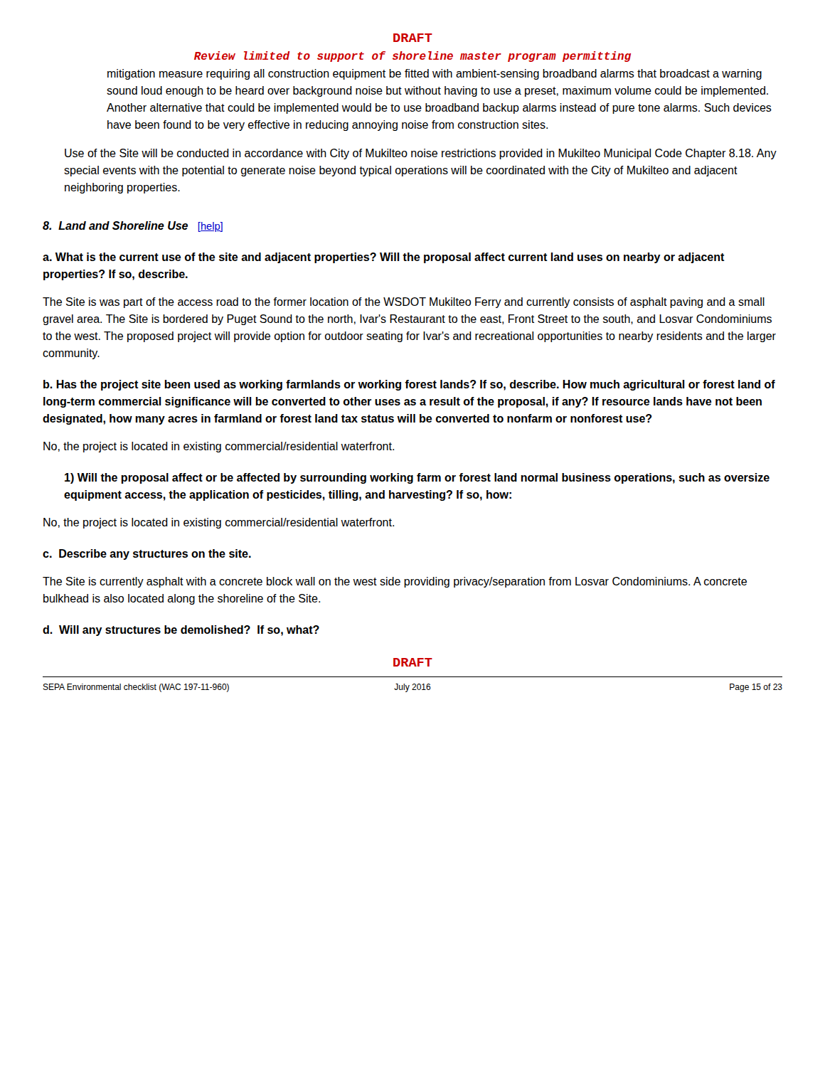DRAFT
Review limited to support of shoreline master program permitting
mitigation measure requiring all construction equipment be fitted with ambient-sensing broadband alarms that broadcast a warning sound loud enough to be heard over background noise but without having to use a preset, maximum volume could be implemented. Another alternative that could be implemented would be to use broadband backup alarms instead of pure tone alarms. Such devices have been found to be very effective in reducing annoying noise from construction sites.
Use of the Site will be conducted in accordance with City of Mukilteo noise restrictions provided in Mukilteo Municipal Code Chapter 8.18. Any special events with the potential to generate noise beyond typical operations will be coordinated with the City of Mukilteo and adjacent neighboring properties.
8. Land and Shoreline Use [help]
a. What is the current use of the site and adjacent properties? Will the proposal affect current land uses on nearby or adjacent properties? If so, describe.
The Site is was part of the access road to the former location of the WSDOT Mukilteo Ferry and currently consists of asphalt paving and a small gravel area. The Site is bordered by Puget Sound to the north, Ivar's Restaurant to the east, Front Street to the south, and Losvar Condominiums to the west. The proposed project will provide option for outdoor seating for Ivar's and recreational opportunities to nearby residents and the larger community.
b. Has the project site been used as working farmlands or working forest lands? If so, describe. How much agricultural or forest land of long-term commercial significance will be converted to other uses as a result of the proposal, if any? If resource lands have not been designated, how many acres in farmland or forest land tax status will be converted to nonfarm or nonforest use?
No, the project is located in existing commercial/residential waterfront.
1) Will the proposal affect or be affected by surrounding working farm or forest land normal business operations, such as oversize equipment access, the application of pesticides, tilling, and harvesting? If so, how:
No, the project is located in existing commercial/residential waterfront.
c. Describe any structures on the site.
The Site is currently asphalt with a concrete block wall on the west side providing privacy/separation from Losvar Condominiums. A concrete bulkhead is also located along the shoreline of the Site.
d. Will any structures be demolished? If so, what?
DRAFT
SEPA Environmental checklist (WAC 197-11-960)
July 2016
Page 15 of 23